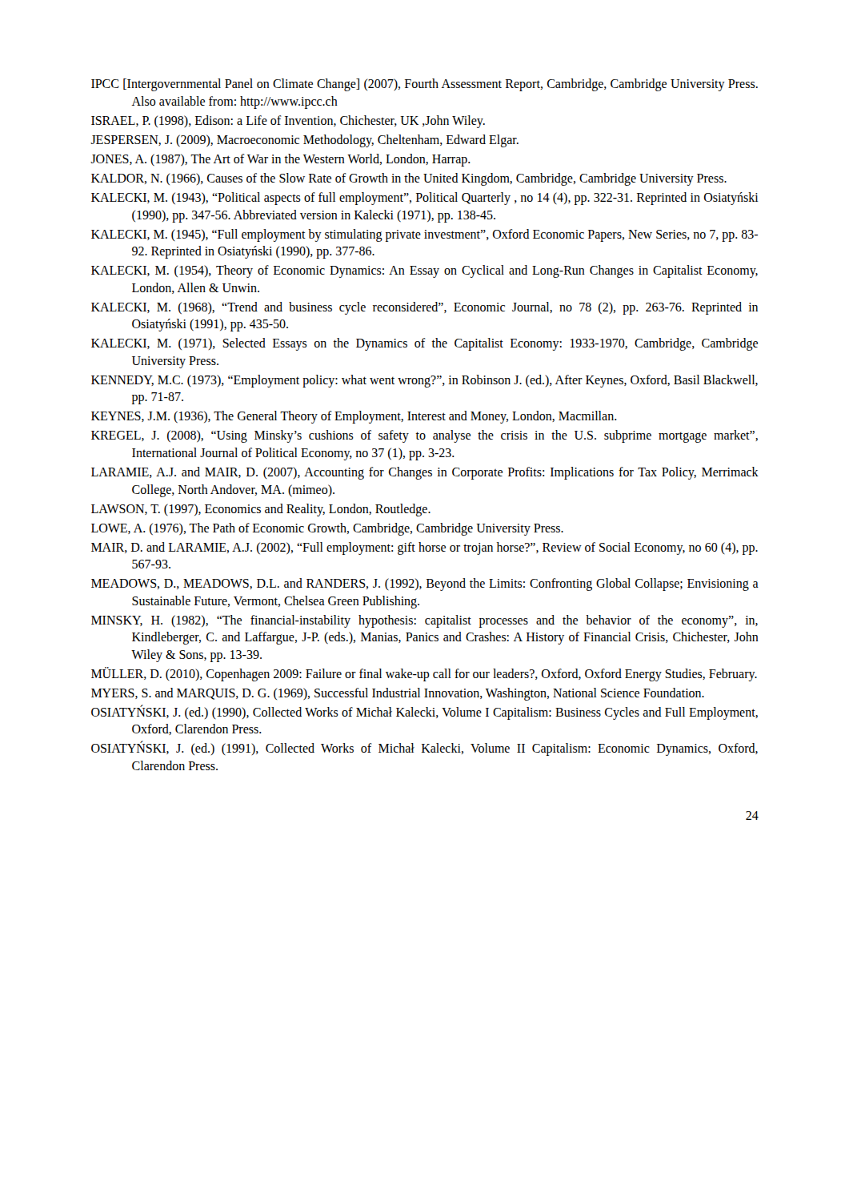IPCC [Intergovernmental Panel on Climate Change] (2007), Fourth Assessment Report, Cambridge, Cambridge University Press. Also available from: http://www.ipcc.ch
ISRAEL, P. (1998), Edison: a Life of Invention, Chichester, UK ,John Wiley.
JESPERSEN, J. (2009), Macroeconomic Methodology, Cheltenham, Edward Elgar.
JONES, A. (1987), The Art of War in the Western World, London, Harrap.
KALDOR, N. (1966), Causes of the Slow Rate of Growth in the United Kingdom, Cambridge, Cambridge University Press.
KALECKI, M. (1943), “Political aspects of full employment”, Political Quarterly , no 14 (4), pp. 322-31. Reprinted in Osiatyński (1990), pp. 347-56. Abbreviated version in Kalecki (1971), pp. 138-45.
KALECKI, M. (1945), “Full employment by stimulating private investment”, Oxford Economic Papers, New Series, no 7, pp. 83-92. Reprinted in Osiatyński (1990), pp. 377-86.
KALECKI, M. (1954), Theory of Economic Dynamics: An Essay on Cyclical and Long-Run Changes in Capitalist Economy, London, Allen & Unwin.
KALECKI, M. (1968), “Trend and business cycle reconsidered”, Economic Journal, no 78 (2), pp. 263-76. Reprinted in Osiatyński (1991), pp. 435-50.
KALECKI, M. (1971), Selected Essays on the Dynamics of the Capitalist Economy: 1933-1970, Cambridge, Cambridge University Press.
KENNEDY, M.C. (1973), “Employment policy: what went wrong?”, in Robinson J. (ed.), After Keynes, Oxford, Basil Blackwell, pp. 71-87.
KEYNES, J.M. (1936), The General Theory of Employment, Interest and Money, London, Macmillan.
KREGEL, J. (2008), “Using Minsky’s cushions of safety to analyse the crisis in the U.S. subprime mortgage market”, International Journal of Political Economy, no 37 (1), pp. 3-23.
LARAMIE, A.J. and MAIR, D. (2007), Accounting for Changes in Corporate Profits: Implications for Tax Policy, Merrimack College, North Andover, MA. (mimeo).
LAWSON, T. (1997), Economics and Reality, London, Routledge.
LOWE, A. (1976), The Path of Economic Growth, Cambridge, Cambridge University Press.
MAIR, D. and LARAMIE, A.J. (2002), “Full employment: gift horse or trojan horse?”, Review of Social Economy, no 60 (4), pp. 567-93.
MEADOWS, D., MEADOWS, D.L. and RANDERS, J. (1992), Beyond the Limits: Confronting Global Collapse; Envisioning a Sustainable Future, Vermont, Chelsea Green Publishing.
MINSKY, H. (1982), “The financial-instability hypothesis: capitalist processes and the behavior of the economy”, in, Kindleberger, C. and Laffargue, J-P. (eds.), Manias, Panics and Crashes: A History of Financial Crisis, Chichester, John Wiley & Sons, pp. 13-39.
MÜLLER, D. (2010), Copenhagen 2009: Failure or final wake-up call for our leaders?, Oxford, Oxford Energy Studies, February.
MYERS, S. and MARQUIS, D. G. (1969), Successful Industrial Innovation, Washington, National Science Foundation.
OSIATYŃSKI, J. (ed.) (1990), Collected Works of Michał Kalecki, Volume I Capitalism: Business Cycles and Full Employment, Oxford, Clarendon Press.
OSIATYŃSKI, J. (ed.) (1991), Collected Works of Michał Kalecki, Volume II Capitalism: Economic Dynamics, Oxford, Clarendon Press.
24